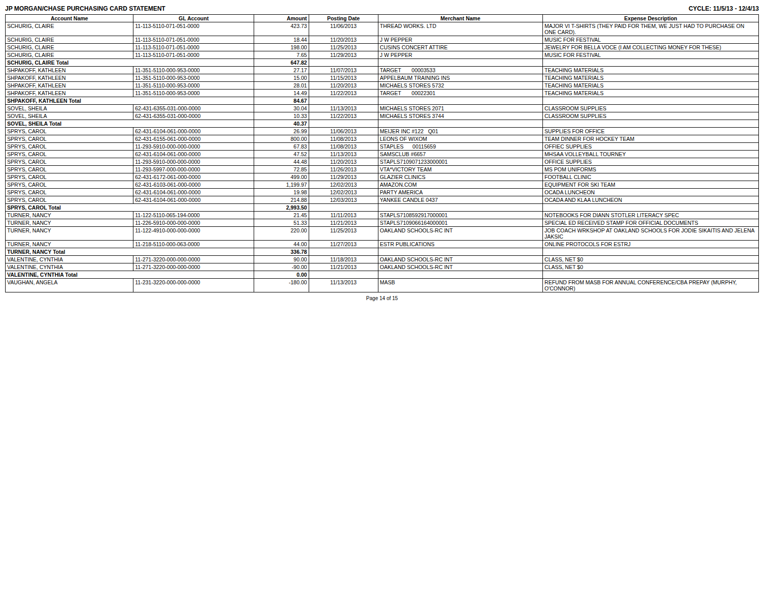JP MORGAN/CHASE PURCHASING CARD STATEMENT CYCLE: 11/5/13 - 12/4/13
| Account Name | GL Account | Amount | Posting Date | Merchant Name | Expense Description |
| --- | --- | --- | --- | --- | --- |
| SCHURIG, CLAIRE | 11-113-5110-071-051-0000 | 423.73 | 11/06/2013 | THREAD WORKS. LTD | MAJOR VI T-SHIRTS (THEY PAID FOR THEM, WE JUST HAD TO PURCHASE ON ONE CARD). |
| SCHURIG, CLAIRE | 11-113-5110-071-051-0000 | 18.44 | 11/20/2013 | J W PEPPER | MUSIC FOR FESTIVAL |
| SCHURIG, CLAIRE | 11-113-5110-071-051-0000 | 198.00 | 11/25/2013 | CUSINS CONCERT ATTIRE | JEWELRY FOR BELLA VOCE (I AM COLLECTING MONEY FOR THESE) |
| SCHURIG, CLAIRE | 11-113-5110-071-051-0000 | 7.65 | 11/29/2013 | J W PEPPER | MUSIC FOR FESTIVAL |
| SCHURIG, CLAIRE Total | 647.82 | | | |
| SHPAKOFF, KATHLEEN | 11-351-5110-000-953-0000 | 27.17 | 11/07/2013 | TARGET 00003533 | TEACHING MATERIALS |
| SHPAKOFF, KATHLEEN | 11-351-5110-000-953-0000 | 15.00 | 11/15/2013 | APPELBAUM TRAINING INS | TEACHING MATERIALS |
| SHPAKOFF, KATHLEEN | 11-351-5110-000-953-0000 | 28.01 | 11/20/2013 | MICHAELS STORES 5732 | TEACHING MATERIALS |
| SHPAKOFF, KATHLEEN | 11-351-5110-000-953-0000 | 14.49 | 11/22/2013 | TARGET 00022301 | TEACHING MATERIALS |
| SHPAKOFF, KATHLEEN Total | 84.67 | | | |
| SOVEL, SHEILA | 62-431-6355-031-000-0000 | 30.04 | 11/13/2013 | MICHAELS STORES 2071 | CLASSROOM SUPPLIES |
| SOVEL, SHEILA | 62-431-6355-031-000-0000 | 10.33 | 11/22/2013 | MICHAELS STORES 3744 | CLASSROOM SUPPLIES |
| SOVEL, SHEILA Total | 40.37 | | | |
| SPRYS, CAROL | 62-431-6104-061-000-0000 | 26.99 | 11/06/2013 | MEIJER INC #122 Q01 | SUPPLIES FOR OFFICE |
| SPRYS, CAROL | 62-431-6155-061-000-0000 | 800.00 | 11/08/2013 | LEONS OF WIXOM | TEAM DINNER FOR HOCKEY TEAM |
| SPRYS, CAROL | 11-293-5910-000-000-0000 | 67.83 | 11/08/2013 | STAPLES 00115659 | OFFIEC SUPPLIES |
| SPRYS, CAROL | 62-431-6104-061-000-0000 | 47.52 | 11/13/2013 | SAMSCLUB #6657 | MHSAA VOLLEYBALL TOURNEY |
| SPRYS, CAROL | 11-293-5910-000-000-0000 | 44.48 | 11/20/2013 | STAPLS7109071233000001 | OFFICE SUPPLIES |
| SPRYS, CAROL | 11-293-5997-000-000-0000 | 72.85 | 11/26/2013 | VTA*VICTORY TEAM | MS POM UNIFORMS |
| SPRYS, CAROL | 62-431-6172-061-000-0000 | 499.00 | 11/29/2013 | GLAZIER CLINICS | FOOTBALL CLINIC |
| SPRYS, CAROL | 62-431-6103-061-000-0000 | 1,199.97 | 12/02/2013 | AMAZON.COM | EQUIPMENT FOR SKI TEAM |
| SPRYS, CAROL | 62-431-6104-061-000-0000 | 19.98 | 12/02/2013 | PARTY AMERICA | OCADA LUNCHEON |
| SPRYS, CAROL | 62-431-6104-061-000-0000 | 214.88 | 12/03/2013 | YANKEE CANDLE 0437 | OCADA AND KLAA LUNCHEON |
| SPRYS, CAROL Total | 2,993.50 | | | |
| TURNER, NANCY | 11-122-5110-065-194-0000 | 21.45 | 11/11/2013 | STAPLS7108592917000001 | NOTEBOOKS FOR DIANN STOTLER LITERACY SPEC |
| TURNER, NANCY | 11-226-5910-000-000-0000 | 51.33 | 11/21/2013 | STAPLS7109066164000001 | SPECIAL ED RECEIVED STAMP FOR OFFICIAL DOCUMENTS |
| TURNER, NANCY | 11-122-4910-000-000-0000 | 220.00 | 11/25/2013 | OAKLAND SCHOOLS-RC INT | JOB COACH WRKSHOP AT OAKLAND SCHOOLS FOR JODIE SIKAITIS AND JELENA JAKSIC |
| TURNER, NANCY | 11-218-5110-000-063-0000 | 44.00 | 11/27/2013 | ESTR PUBLICATIONS | ONLINE PROTOCOLS FOR ESTRJ |
| TURNER, NANCY Total | 336.78 | | | |
| VALENTINE, CYNTHIA | 11-271-3220-000-000-0000 | 90.00 | 11/18/2013 | OAKLAND SCHOOLS-RC INT | CLASS, NET $0 |
| VALENTINE, CYNTHIA | 11-271-3220-000-000-0000 | -90.00 | 11/21/2013 | OAKLAND SCHOOLS-RC INT | CLASS, NET $0 |
| VALENTINE, CYNTHIA Total | 0.00 | | | |
| VAUGHAN, ANGELA | 11-231-3220-000-000-0000 | -180.00 | 11/13/2013 | MASB | REFUND FROM MASB FOR ANNUAL CONFERENCE/CBA PREPAY (MURPHY, O'CONNOR) |
Page 14 of 15